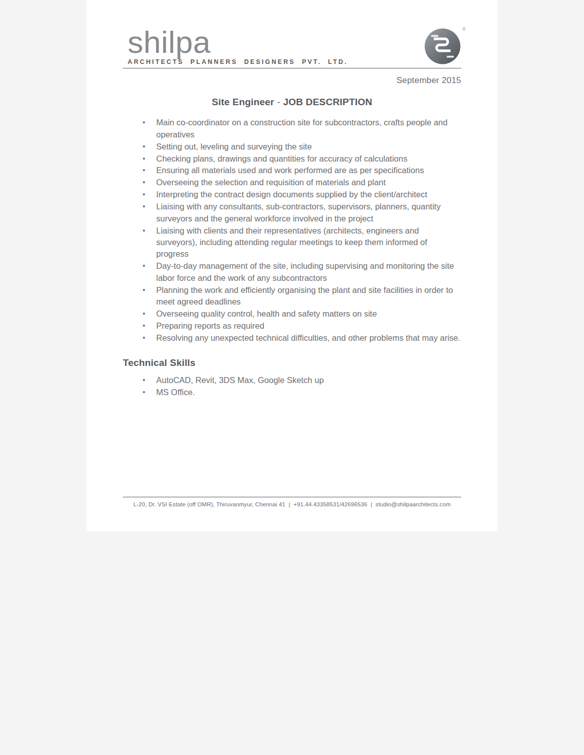shilpa ARCHITECTS PLANNERS DESIGNERS PVT. LTD.
®
September 2015
Site Engineer - JOB DESCRIPTION
Main co-coordinator on a construction site for subcontractors, crafts people and operatives
Setting out, leveling and surveying the site
Checking plans, drawings and quantities for accuracy of calculations
Ensuring all materials used and work performed are as per specifications
Overseeing the selection and requisition of materials and plant
Interpreting the contract design documents supplied by the client/architect
Liaising with any consultants, sub-contractors, supervisors, planners, quantity surveyors and the general workforce involved in the project
Liaising with clients and their representatives (architects, engineers and surveyors), including attending regular meetings to keep them informed of progress
Day-to-day management of the site, including supervising and monitoring the site labor force and the work of any subcontractors
Planning the work and efficiently organising the plant and site facilities in order to meet agreed deadlines
Overseeing quality control, health and safety matters on site
Preparing reports as required
Resolving any unexpected technical difficulties, and other problems that may arise.
Technical Skills
AutoCAD, Revit, 3DS Max, Google Sketch up
MS Office.
L-20, Dr. VSI Estate (off OMR), Thiruvanmyur, Chennai 41 | +91.44.43358531/42696536 | studio@shilpaarchitects.com